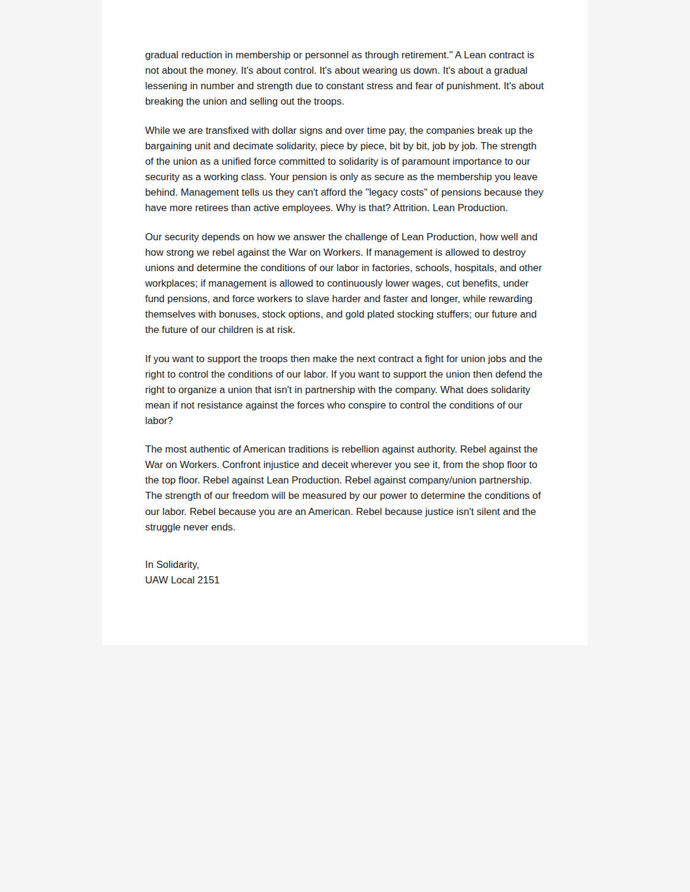gradual reduction in membership or personnel as through retirement." A Lean contract is not about the money. It's about control. It's about wearing us down. It's about a gradual lessening in number and strength due to constant stress and fear of punishment. It's about breaking the union and selling out the troops.
While we are transfixed with dollar signs and over time pay, the companies break up the bargaining unit and decimate solidarity, piece by piece, bit by bit, job by job. The strength of the union as a unified force committed to solidarity is of paramount importance to our security as a working class. Your pension is only as secure as the membership you leave behind. Management tells us they can't afford the "legacy costs" of pensions because they have more retirees than active employees. Why is that? Attrition. Lean Production.
Our security depends on how we answer the challenge of Lean Production, how well and how strong we rebel against the War on Workers. If management is allowed to destroy unions and determine the conditions of our labor in factories, schools, hospitals, and other workplaces; if management is allowed to continuously lower wages, cut benefits, under fund pensions, and force workers to slave harder and faster and longer, while rewarding themselves with bonuses, stock options, and gold plated stocking stuffers; our future and the future of our children is at risk.
If you want to support the troops then make the next contract a fight for union jobs and the right to control the conditions of our labor. If you want to support the union then defend the right to organize a union that isn't in partnership with the company. What does solidarity mean if not resistance against the forces who conspire to control the conditions of our labor?
The most authentic of American traditions is rebellion against authority. Rebel against the War on Workers. Confront injustice and deceit wherever you see it, from the shop floor to the top floor. Rebel against Lean Production. Rebel against company/union partnership. The strength of our freedom will be measured by our power to determine the conditions of our labor. Rebel because you are an American. Rebel because justice isn't silent and the struggle never ends.
In Solidarity,
UAW Local 2151